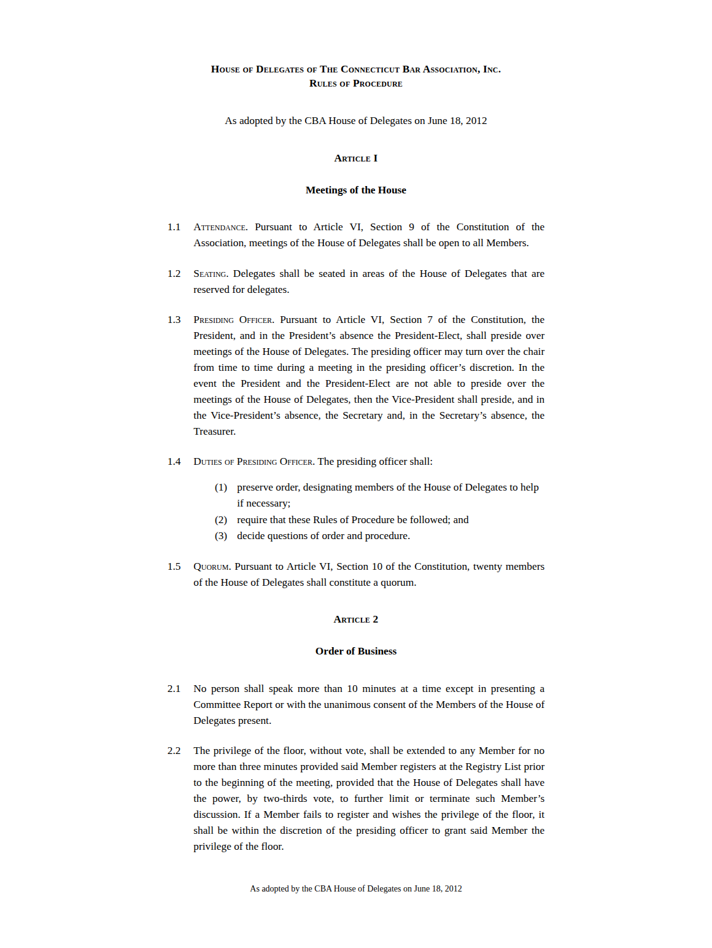House of Delegates of The Connecticut Bar Association, Inc. Rules of Procedure
As adopted by the CBA House of Delegates on June 18, 2012
Article I
Meetings of the House
1.1 Attendance. Pursuant to Article VI, Section 9 of the Constitution of the Association, meetings of the House of Delegates shall be open to all Members.
1.2 Seating. Delegates shall be seated in areas of the House of Delegates that are reserved for delegates.
1.3 Presiding Officer. Pursuant to Article VI, Section 7 of the Constitution, the President, and in the President’s absence the President-Elect, shall preside over meetings of the House of Delegates. The presiding officer may turn over the chair from time to time during a meeting in the presiding officer’s discretion. In the event the President and the President-Elect are not able to preside over the meetings of the House of Delegates, then the Vice-President shall preside, and in the Vice-President’s absence, the Secretary and, in the Secretary’s absence, the Treasurer.
1.4 Duties of Presiding Officer. The presiding officer shall:
(1) preserve order, designating members of the House of Delegates to help if necessary;
(2) require that these Rules of Procedure be followed; and
(3) decide questions of order and procedure.
1.5 Quorum. Pursuant to Article VI, Section 10 of the Constitution, twenty members of the House of Delegates shall constitute a quorum.
Article 2
Order of Business
2.1 No person shall speak more than 10 minutes at a time except in presenting a Committee Report or with the unanimous consent of the Members of the House of Delegates present.
2.2 The privilege of the floor, without vote, shall be extended to any Member for no more than three minutes provided said Member registers at the Registry List prior to the beginning of the meeting, provided that the House of Delegates shall have the power, by two-thirds vote, to further limit or terminate such Member’s discussion. If a Member fails to register and wishes the privilege of the floor, it shall be within the discretion of the presiding officer to grant said Member the privilege of the floor.
As adopted by the CBA House of Delegates on June 18, 2012